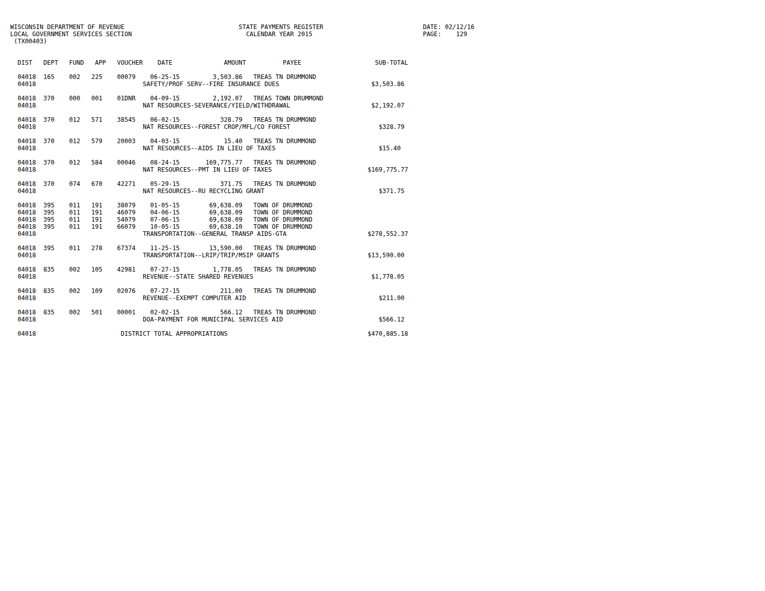WISCONSIN DEPARTMENT OF REVENUE                               STATE PAYMENTS REGISTER                           DATE: 02/12/16
LOCAL GOVERNMENT SERVICES SECTION                               CALENDAR YEAR 2015                              PAGE:    129
 (TX00403)


  DIST   DEPT   FUND   APP   VOUCHER    DATE              AMOUNT          PAYEE                    SUB-TOTAL

  04018  165    002   225    00079    06-25-15         3,503.86   TREAS TN DRUMMOND
  04018                             SAFETY/PROF SERV--FIRE INSURANCE DUES                         $3,503.86

  04018  370    000   001    01DNR    04-09-15         2,192.07   TREAS TOWN DRUMMOND
  04018                             NAT RESOURCES-SEVERANCE/YIELD/WITHDRAWAL                      $2,192.07

  04018  370    012   571    38545    06-02-15           328.79   TREAS TN DRUMMOND
  04018                             NAT RESOURCES--FOREST CROP/MFL/CO FOREST                        $328.79

  04018  370    012   579    20003    04-03-15            15.40   TREAS TN DRUMMOND
  04018                             NAT RESOURCES--AIDS IN LIEU OF TAXES                            $15.40

  04018  370    012   584    00046    08-24-15       169,775.77   TREAS TN DRUMMOND
  04018                             NAT RESOURCES--PMT IN LIEU OF TAXES                          $169,775.77

  04018  370    074   670    42271    05-29-15           371.75   TREAS TN DRUMMOND
  04018                             NAT RESOURCES--RU RECYCLING GRANT                               $371.75

  04018  395    011   191    38079    01-05-15        69,638.09   TOWN OF DRUMMOND
  04018  395    011   191    46079    04-06-15        69,638.09   TOWN OF DRUMMOND
  04018  395    011   191    54079    07-06-15        69,638.09   TOWN OF DRUMMOND
  04018  395    011   191    66079    10-05-15        69,638.10   TOWN OF DRUMMOND
  04018                             TRANSPORTATION--GENERAL TRANSP AIDS-GTA                      $278,552.37

  04018  395    011   278    67374    11-25-15        13,590.00   TREAS TN DRUMMOND
  04018                             TRANSPORTATION--LRIP/TRIP/MSIP GRANTS                        $13,590.00

  04018  835    002   105    42981    07-27-15         1,778.05   TREAS TN DRUMMOND
  04018                             REVENUE--STATE SHARED REVENUES                                $1,778.05

  04018  835    002   109    02076    07-27-15           211.00   TREAS TN DRUMMOND
  04018                             REVENUE--EXEMPT COMPUTER AID                                    $211.00

  04018  835    002   501    00001    02-02-15           566.12   TREAS TN DRUMMOND
  04018                             DOA-PAYMENT FOR MUNICIPAL SERVICES AID                          $566.12

  04018                       DISTRICT TOTAL APPROPRIATIONS                                      $470,885.18